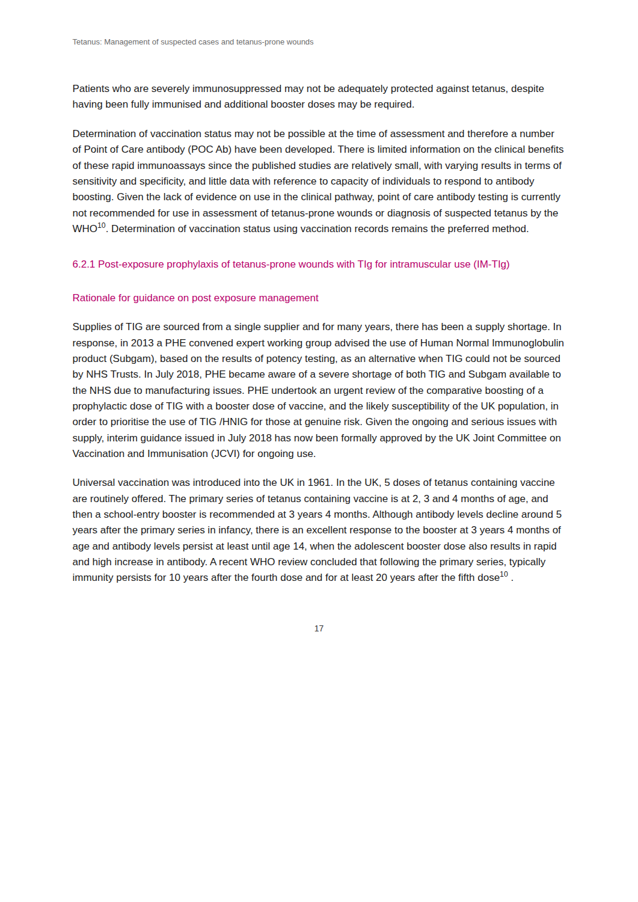Tetanus: Management of suspected cases and tetanus-prone wounds
Patients who are severely immunosuppressed may not be adequately protected against tetanus, despite having been fully immunised and additional booster doses may be required.
Determination of vaccination status may not be possible at the time of assessment and therefore a number of Point of Care antibody (POC Ab) have been developed. There is limited information on the clinical benefits of these rapid immunoassays since the published studies are relatively small, with varying results in terms of sensitivity and specificity, and little data with reference to capacity of individuals to respond to antibody boosting. Given the lack of evidence on use in the clinical pathway, point of care antibody testing is currently not recommended for use in assessment of tetanus-prone wounds or diagnosis of suspected tetanus by the WHO10. Determination of vaccination status using vaccination records remains the preferred method.
6.2.1 Post-exposure prophylaxis of tetanus-prone wounds with TIg for intramuscular use (IM-TIg)
Rationale for guidance on post exposure management
Supplies of TIG are sourced from a single supplier and for many years, there has been a supply shortage. In response, in 2013 a PHE convened expert working group advised the use of Human Normal Immunoglobulin product (Subgam), based on the results of potency testing, as an alternative when TIG could not be sourced by NHS Trusts. In July 2018, PHE became aware of a severe shortage of both TIG and Subgam available to the NHS due to manufacturing issues. PHE undertook an urgent review of the comparative boosting of a prophylactic dose of TIG with a booster dose of vaccine, and the likely susceptibility of the UK population, in order to prioritise the use of TIG /HNIG for those at genuine risk. Given the ongoing and serious issues with supply, interim guidance issued in July 2018 has now been formally approved by the UK Joint Committee on Vaccination and Immunisation (JCVI) for ongoing use.
Universal vaccination was introduced into the UK in 1961. In the UK, 5 doses of tetanus containing vaccine are routinely offered. The primary series of tetanus containing vaccine is at 2, 3 and 4 months of age, and then a school-entry booster is recommended at 3 years 4 months. Although antibody levels decline around 5 years after the primary series in infancy, there is an excellent response to the booster at 3 years 4 months of age and antibody levels persist at least until age 14, when the adolescent booster dose also results in rapid and high increase in antibody. A recent WHO review concluded that following the primary series, typically immunity persists for 10 years after the fourth dose and for at least 20 years after the fifth dose10 .
17